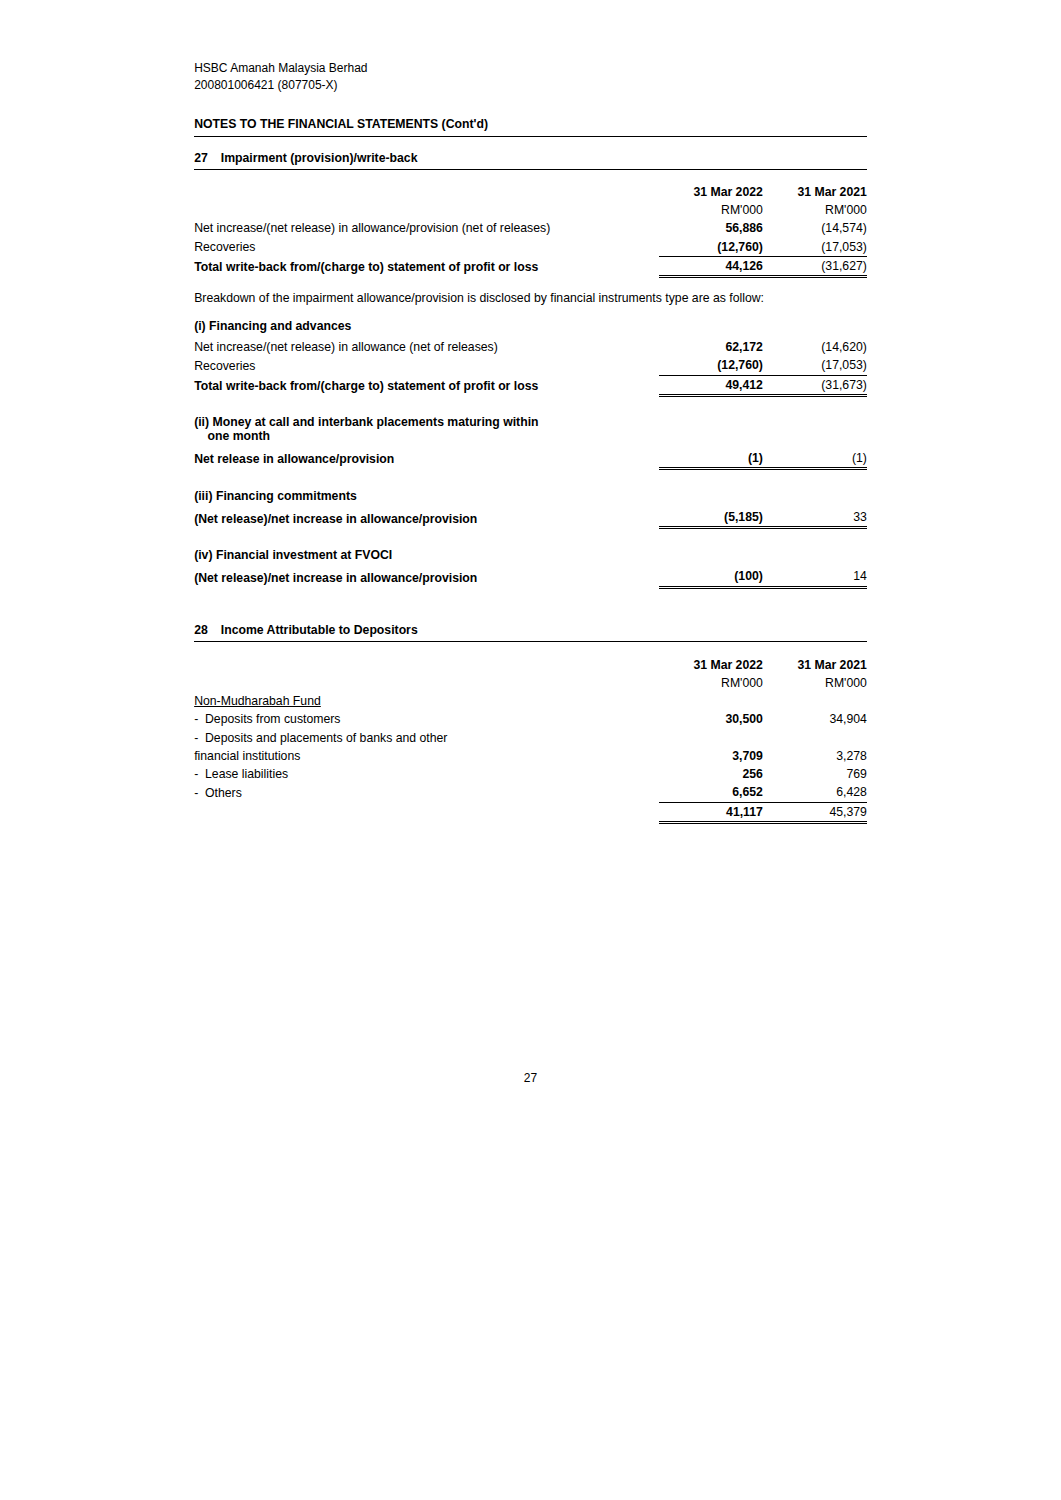HSBC Amanah Malaysia Berhad
200801006421 (807705-X)
NOTES TO THE FINANCIAL STATEMENTS (Cont'd)
27 Impairment (provision)/write-back
| | 31 Mar 2022 | 31 Mar 2021 |
| | RM'000 | RM'000 |
| Net increase/(net release) in allowance/provision (net of releases) | 56,886 | (14,574) |
| Recoveries | (12,760) | (17,053) |
| Total write-back from/(charge to) statement of profit or loss | 44,126 | (31,627) |
Breakdown of the impairment allowance/provision is disclosed by financial instruments type are as follow:
(i) Financing and advances
| Net increase/(net release) in allowance (net of releases) | 62,172 | (14,620) |
| Recoveries | (12,760) | (17,053) |
| Total write-back from/(charge to) statement of profit or loss | 49,412 | (31,673) |
(ii) Money at call and interbank placements maturing within
one month
| Net release in allowance/provision | (1) | (1) |
(iii) Financing commitments
| (Net release)/net increase in allowance/provision | (5,185) | 33 |
(iv) Financial investment at FVOCI
| (Net release)/net increase in allowance/provision | (100) | 14 |
28 Income Attributable to Depositors
| | 31 Mar 2022 | 31 Mar 2021 |
| | RM'000 | RM'000 |
| Non-Mudharabah Fund | | |
| - Deposits from customers | 30,500 | 34,904 |
| - Deposits and placements of banks and other | | |
| financial institutions | 3,709 | 3,278 |
| - Lease liabilities | 256 | 769 |
| - Others | 6,652 | 6,428 |
| | 41,117 | 45,379 |
27